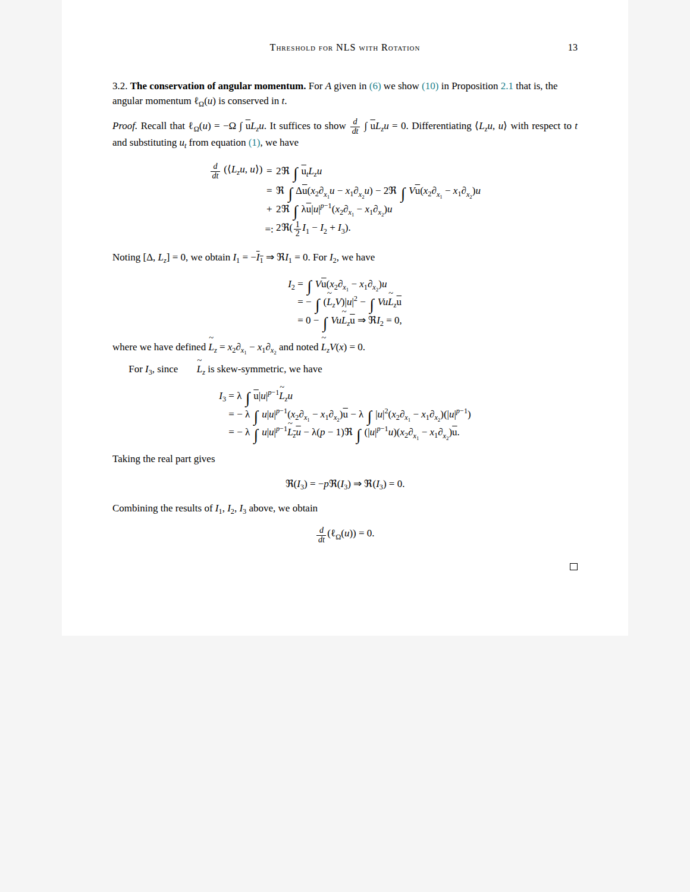Threshold for NLS with Rotation 13
3.2. The conservation of angular momentum. For A given in (6) we show (10) in Proposition 2.1 that is, the angular momentum ℓΩ(u) is conserved in t.
Proof. Recall that ℓΩ(u) = −Ω ∫ uLzu. It suffices to show ddt ∫ uLzu = 0. Differentiating ⟨Lzu, u⟩ with respect to t and substituting ut from equation (1), we have
| d dt (⟨ L z u , u ⟩) | = | 2ℜ ∫ u t L z u |
| | = | ℜ ∫ Δ u ( x 2 ∂ x 1 u − x 1 ∂ x 2 u ) − 2ℜ ∫ V u ( x 2 ∂ x 1 − x 1 ∂ x 2 ) u |
| | + | 2ℜ ∫ λ u / u / p −1 ( x 2 ∂ x 1 − x 1 ∂ x 2 ) u |
| | =: | 2ℜ( 1 2 I 1 − I 2 + I 3 ). |
Noting [Δ, Lz] = 0, we obtain I1 = −I1 ⇒ ℜI1 = 0. For I2, we have
| I 2 | = | ∫ V u ( x 2 ∂ x 1 − x 1 ∂ x 2 ) u |
| | = | − ∫ ( ~ L z V )/ u / 2 − ∫ Vu ~ L z u |
| | = | 0 − ∫ Vu ~ L z u ⇒ ℜ I 2 = 0, |
where we have defined ~Lz = x2∂x1 − x1∂x2 and noted ~LzV(x) = 0.
For I3, since ~Lz is skew-symmetric, we have
| I 3 | = | λ ∫ u / u / p −1 ~ L z u |
| | = | − λ ∫ u / u / p −1 ( x 2 ∂ x 1 − x 1 ∂ x 2 ) u − λ ∫ / u / 2 ( x 2 ∂ x 1 − x 1 ∂ x 2 )(/ u / p −1 ) |
| | = | − λ ∫ u / u / p −1 ~ L z u − λ( p − 1)ℜ ∫ (/ u / p −1 u )( x 2 ∂ x 1 − x 1 ∂ x 2 ) u . |
Taking the real part gives
ℜ(I3) = −p ℜ(I3) ⇒ ℜ(I3) = 0.
Combining the results of I1, I2, I3 above, we obtain
ddt(ℓΩ(u)) = 0.